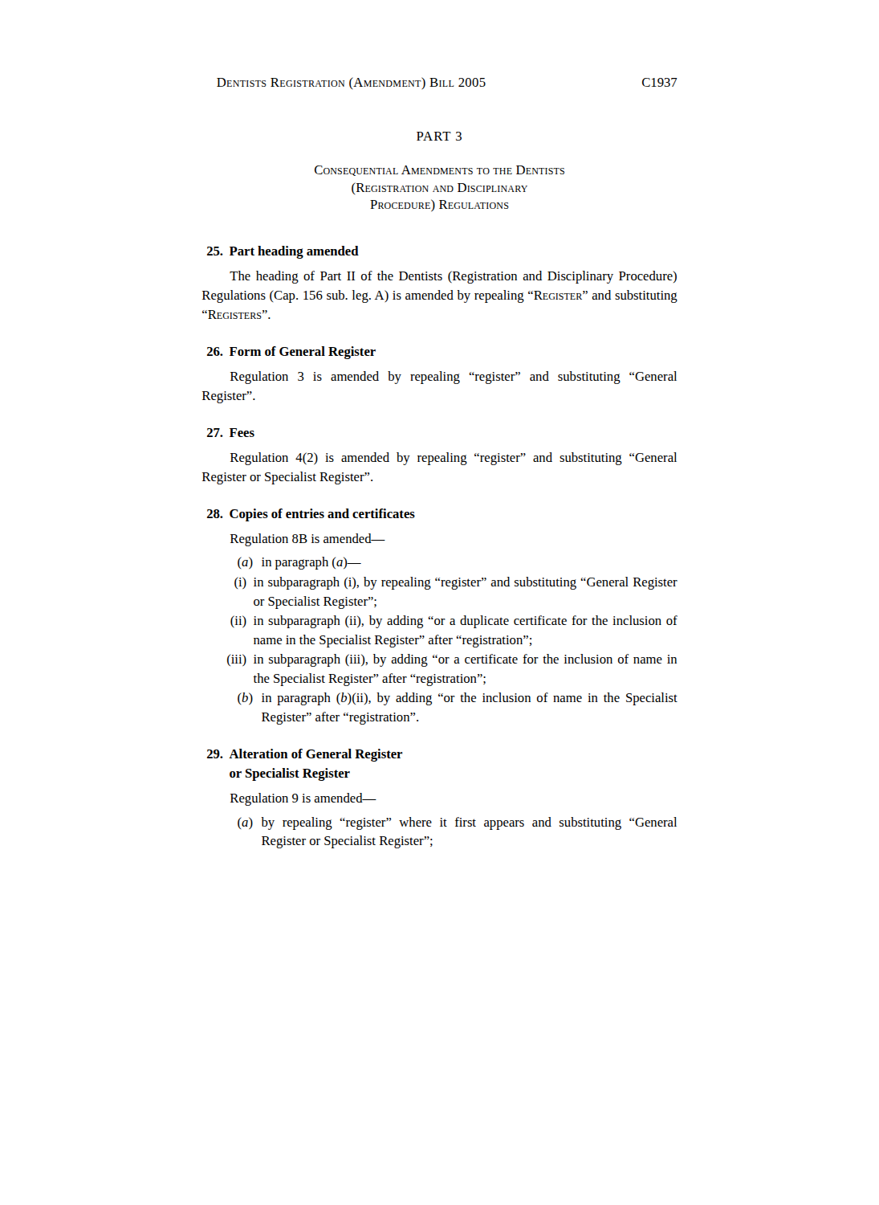Dentists Registration (Amendment) Bill 2005
C1937
PART 3
Consequential Amendments to the Dentists (Registration and Disciplinary Procedure) Regulations
25. Part heading amended
The heading of Part II of the Dentists (Registration and Disciplinary Procedure) Regulations (Cap. 156 sub. leg. A) is amended by repealing “Register” and substituting “Registers”.
26. Form of General Register
Regulation 3 is amended by repealing “register” and substituting “General Register”.
27. Fees
Regulation 4(2) is amended by repealing “register” and substituting “General Register or Specialist Register”.
28. Copies of entries and certificates
Regulation 8B is amended—
(a) in paragraph (a)—
(i) in subparagraph (i), by repealing “register” and substituting “General Register or Specialist Register”;
(ii) in subparagraph (ii), by adding “or a duplicate certificate for the inclusion of name in the Specialist Register” after “registration”;
(iii) in subparagraph (iii), by adding “or a certificate for the inclusion of name in the Specialist Register” after “registration”;
(b) in paragraph (b)(ii), by adding “or the inclusion of name in the Specialist Register” after “registration”.
29. Alteration of General Registeror Specialist Register
Regulation 9 is amended—
(a) by repealing “register” where it first appears and substituting “General Register or Specialist Register”;